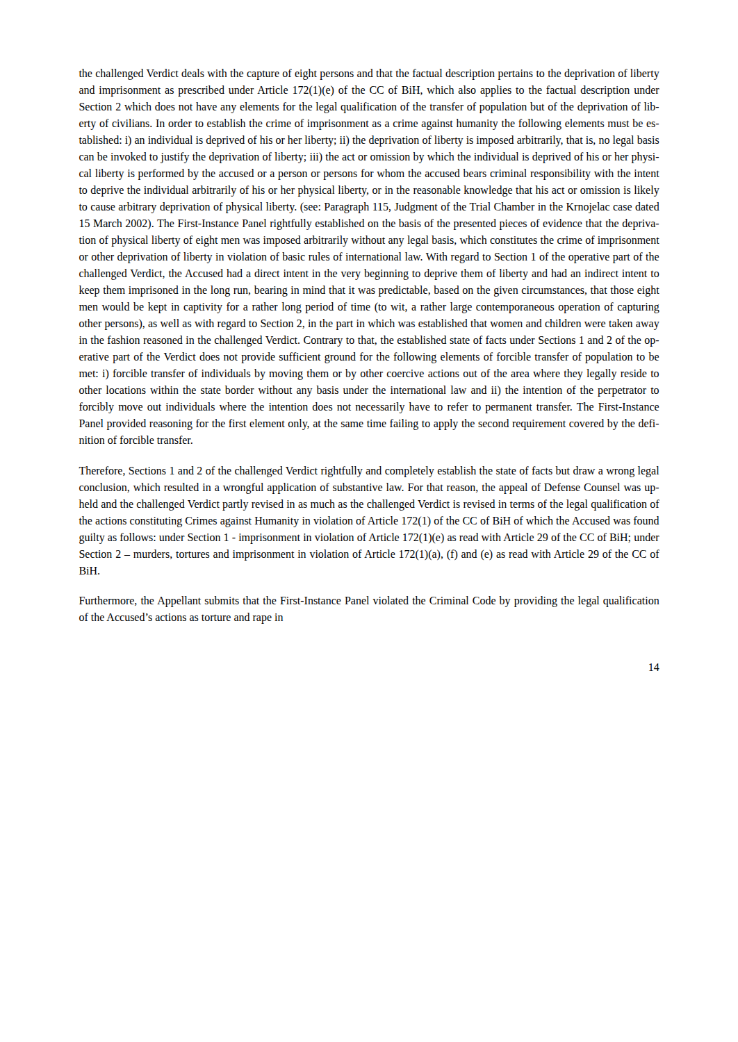the challenged Verdict deals with the capture of eight persons and that the factual description pertains to the deprivation of liberty and imprisonment as prescribed under Article 172(1)(e) of the CC of BiH, which also applies to the factual description under Section 2 which does not have any elements for the legal qualification of the transfer of population but of the deprivation of liberty of civilians. In order to establish the crime of imprisonment as a crime against humanity the following elements must be established: i) an individual is deprived of his or her liberty; ii) the deprivation of liberty is imposed arbitrarily, that is, no legal basis can be invoked to justify the deprivation of liberty; iii) the act or omission by which the individual is deprived of his or her physical liberty is performed by the accused or a person or persons for whom the accused bears criminal responsibility with the intent to deprive the individual arbitrarily of his or her physical liberty, or in the reasonable knowledge that his act or omission is likely to cause arbitrary deprivation of physical liberty. (see: Paragraph 115, Judgment of the Trial Chamber in the Krnojelac case dated 15 March 2002). The First-Instance Panel rightfully established on the basis of the presented pieces of evidence that the deprivation of physical liberty of eight men was imposed arbitrarily without any legal basis, which constitutes the crime of imprisonment or other deprivation of liberty in violation of basic rules of international law. With regard to Section 1 of the operative part of the challenged Verdict, the Accused had a direct intent in the very beginning to deprive them of liberty and had an indirect intent to keep them imprisoned in the long run, bearing in mind that it was predictable, based on the given circumstances, that those eight men would be kept in captivity for a rather long period of time (to wit, a rather large contemporaneous operation of capturing other persons), as well as with regard to Section 2, in the part in which was established that women and children were taken away in the fashion reasoned in the challenged Verdict. Contrary to that, the established state of facts under Sections 1 and 2 of the operative part of the Verdict does not provide sufficient ground for the following elements of forcible transfer of population to be met: i) forcible transfer of individuals by moving them or by other coercive actions out of the area where they legally reside to other locations within the state border without any basis under the international law and ii) the intention of the perpetrator to forcibly move out individuals where the intention does not necessarily have to refer to permanent transfer. The First-Instance Panel provided reasoning for the first element only, at the same time failing to apply the second requirement covered by the definition of forcible transfer.
Therefore, Sections 1 and 2 of the challenged Verdict rightfully and completely establish the state of facts but draw a wrong legal conclusion, which resulted in a wrongful application of substantive law. For that reason, the appeal of Defense Counsel was upheld and the challenged Verdict partly revised in as much as the challenged Verdict is revised in terms of the legal qualification of the actions constituting Crimes against Humanity in violation of Article 172(1) of the CC of BiH of which the Accused was found guilty as follows: under Section 1 - imprisonment in violation of Article 172(1)(e) as read with Article 29 of the CC of BiH; under Section 2 – murders, tortures and imprisonment in violation of Article 172(1)(a), (f) and (e) as read with Article 29 of the CC of BiH.
Furthermore, the Appellant submits that the First-Instance Panel violated the Criminal Code by providing the legal qualification of the Accused’s actions as torture and rape in
14